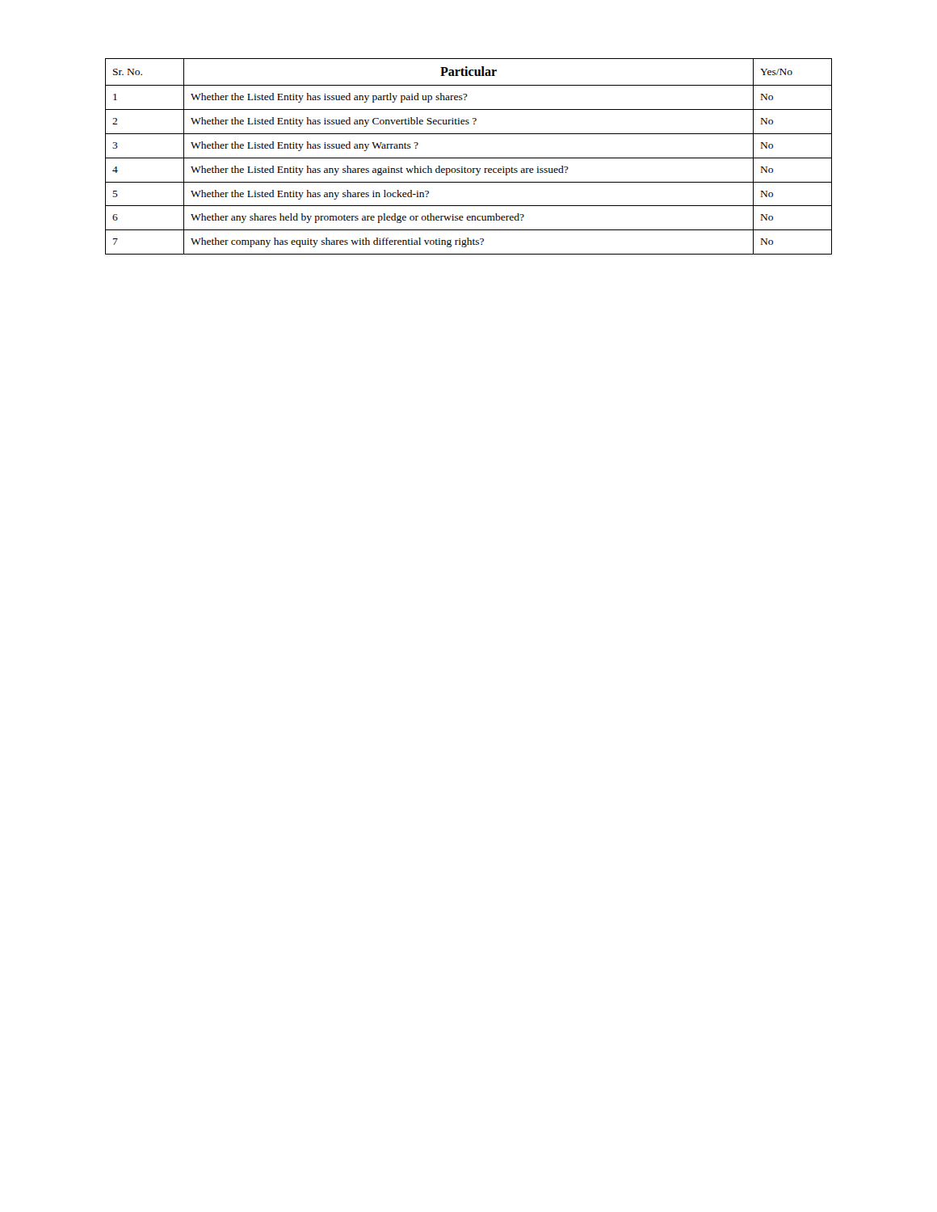| Sr. No. | Particular | Yes/No |
| --- | --- | --- |
| 1 | Whether the Listed Entity has issued any partly paid up shares? | No |
| 2 | Whether the Listed Entity has issued any Convertible Securities ? | No |
| 3 | Whether the Listed Entity has issued any Warrants ? | No |
| 4 | Whether the Listed Entity has any shares against which depository receipts are issued? | No |
| 5 | Whether the Listed Entity has any shares in locked-in? | No |
| 6 | Whether any shares held by promoters are pledge or otherwise encumbered? | No |
| 7 | Whether company has equity shares with differential voting rights? | No |